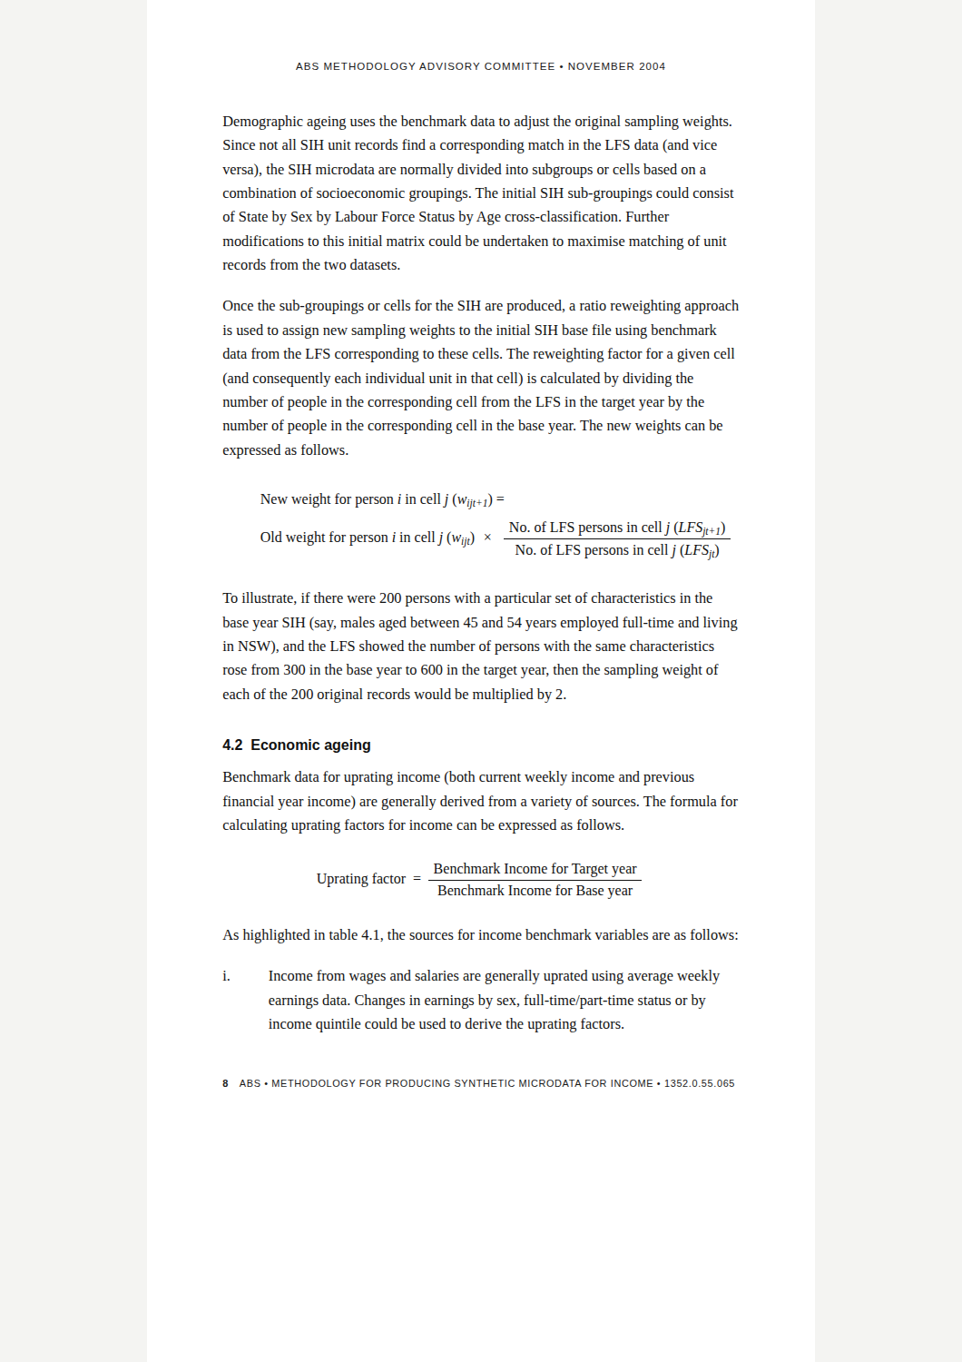ABS Methodology Advisory Committee • November 2004
Demographic ageing uses the benchmark data to adjust the original sampling weights. Since not all SIH unit records find a corresponding match in the LFS data (and vice versa), the SIH microdata are normally divided into subgroups or cells based on a combination of socioeconomic groupings. The initial SIH sub-groupings could consist of State by Sex by Labour Force Status by Age cross-classification. Further modifications to this initial matrix could be undertaken to maximise matching of unit records from the two datasets.
Once the sub-groupings or cells for the SIH are produced, a ratio reweighting approach is used to assign new sampling weights to the initial SIH base file using benchmark data from the LFS corresponding to these cells. The reweighting factor for a given cell (and consequently each individual unit in that cell) is calculated by dividing the number of people in the corresponding cell from the LFS in the target year by the number of people in the corresponding cell in the base year. The new weights can be expressed as follows.
New weight for person i in cell j (wijt+1) = Old weight for person i in cell j (wijt) × No. of LFS persons in cell j (LFSjt+1) No. of LFS persons in cell j (LFSjt)
To illustrate, if there were 200 persons with a particular set of characteristics in the base year SIH (say, males aged between 45 and 54 years employed full-time and living in NSW), and the LFS showed the number of persons with the same characteristics rose from 300 in the base year to 600 in the target year, then the sampling weight of each of the 200 original records would be multiplied by 2.
4.2 Economic ageing
Benchmark data for uprating income (both current weekly income and previous financial year income) are generally derived from a variety of sources. The formula for calculating uprating factors for income can be expressed as follows.
Uprating factor = Benchmark Income for Target year Benchmark Income for Base year
As highlighted in table 4.1, the sources for income benchmark variables are as follows:
i. Income from wages and salaries are generally uprated using average weekly earnings data. Changes in earnings by sex, full-time/part-time status or by income quintile could be used to derive the uprating factors.
8 ABS • Methodology for producing synthetic microdata for income • 1352.0.55.065